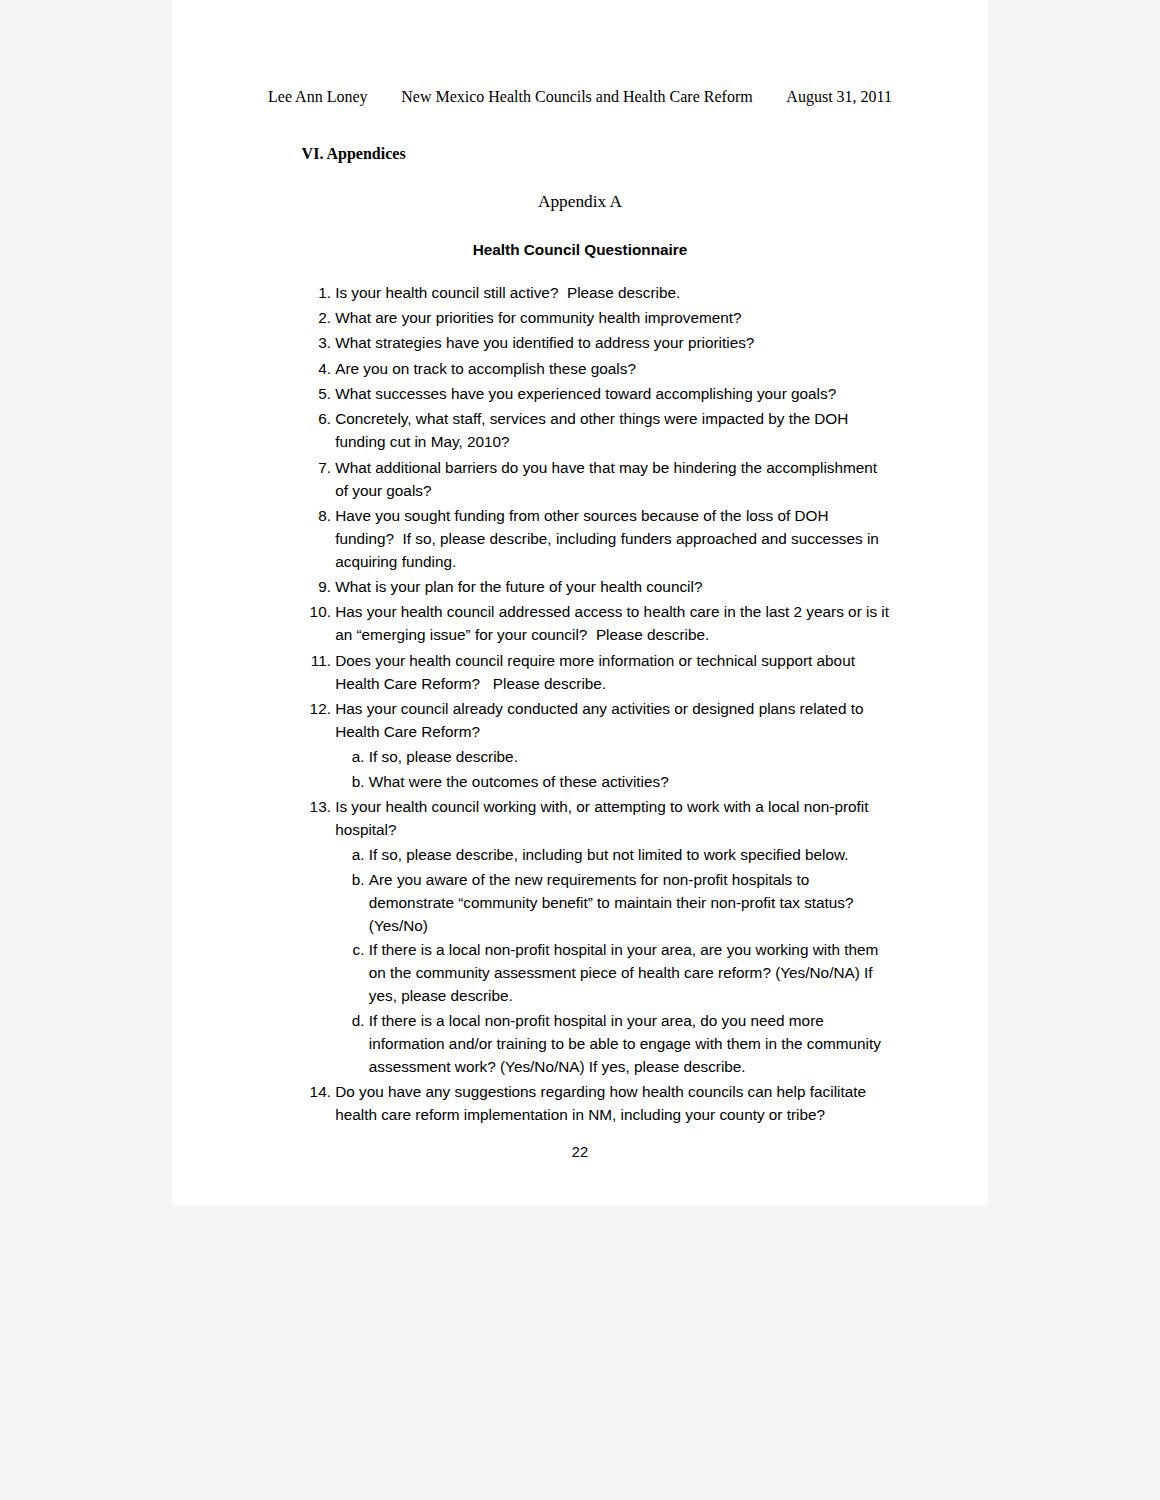Lee Ann Loney New Mexico Health Councils and Health Care Reform August 31, 2011
VI. Appendices
Appendix A
Health Council Questionnaire
Is your health council still active? Please describe.
What are your priorities for community health improvement?
What strategies have you identified to address your priorities?
Are you on track to accomplish these goals?
What successes have you experienced toward accomplishing your goals?
Concretely, what staff, services and other things were impacted by the DOH funding cut in May, 2010?
What additional barriers do you have that may be hindering the accomplishment of your goals?
Have you sought funding from other sources because of the loss of DOH funding? If so, please describe, including funders approached and successes in acquiring funding.
What is your plan for the future of your health council?
Has your health council addressed access to health care in the last 2 years or is it an “emerging issue” for your council? Please describe.
Does your health council require more information or technical support about Health Care Reform? Please describe.
Has your council already conducted any activities or designed plans related to Health Care Reform?
If so, please describe.
What were the outcomes of these activities?
Is your health council working with, or attempting to work with a local non-profit hospital?
If so, please describe, including but not limited to work specified below.
Are you aware of the new requirements for non-profit hospitals to demonstrate “community benefit” to maintain their non-profit tax status? (Yes/No)
If there is a local non-profit hospital in your area, are you working with them on the community assessment piece of health care reform? (Yes/No/NA) If yes, please describe.
If there is a local non-profit hospital in your area, do you need more information and/or training to be able to engage with them in the community assessment work? (Yes/No/NA) If yes, please describe.
Do you have any suggestions regarding how health councils can help facilitate health care reform implementation in NM, including your county or tribe?
22